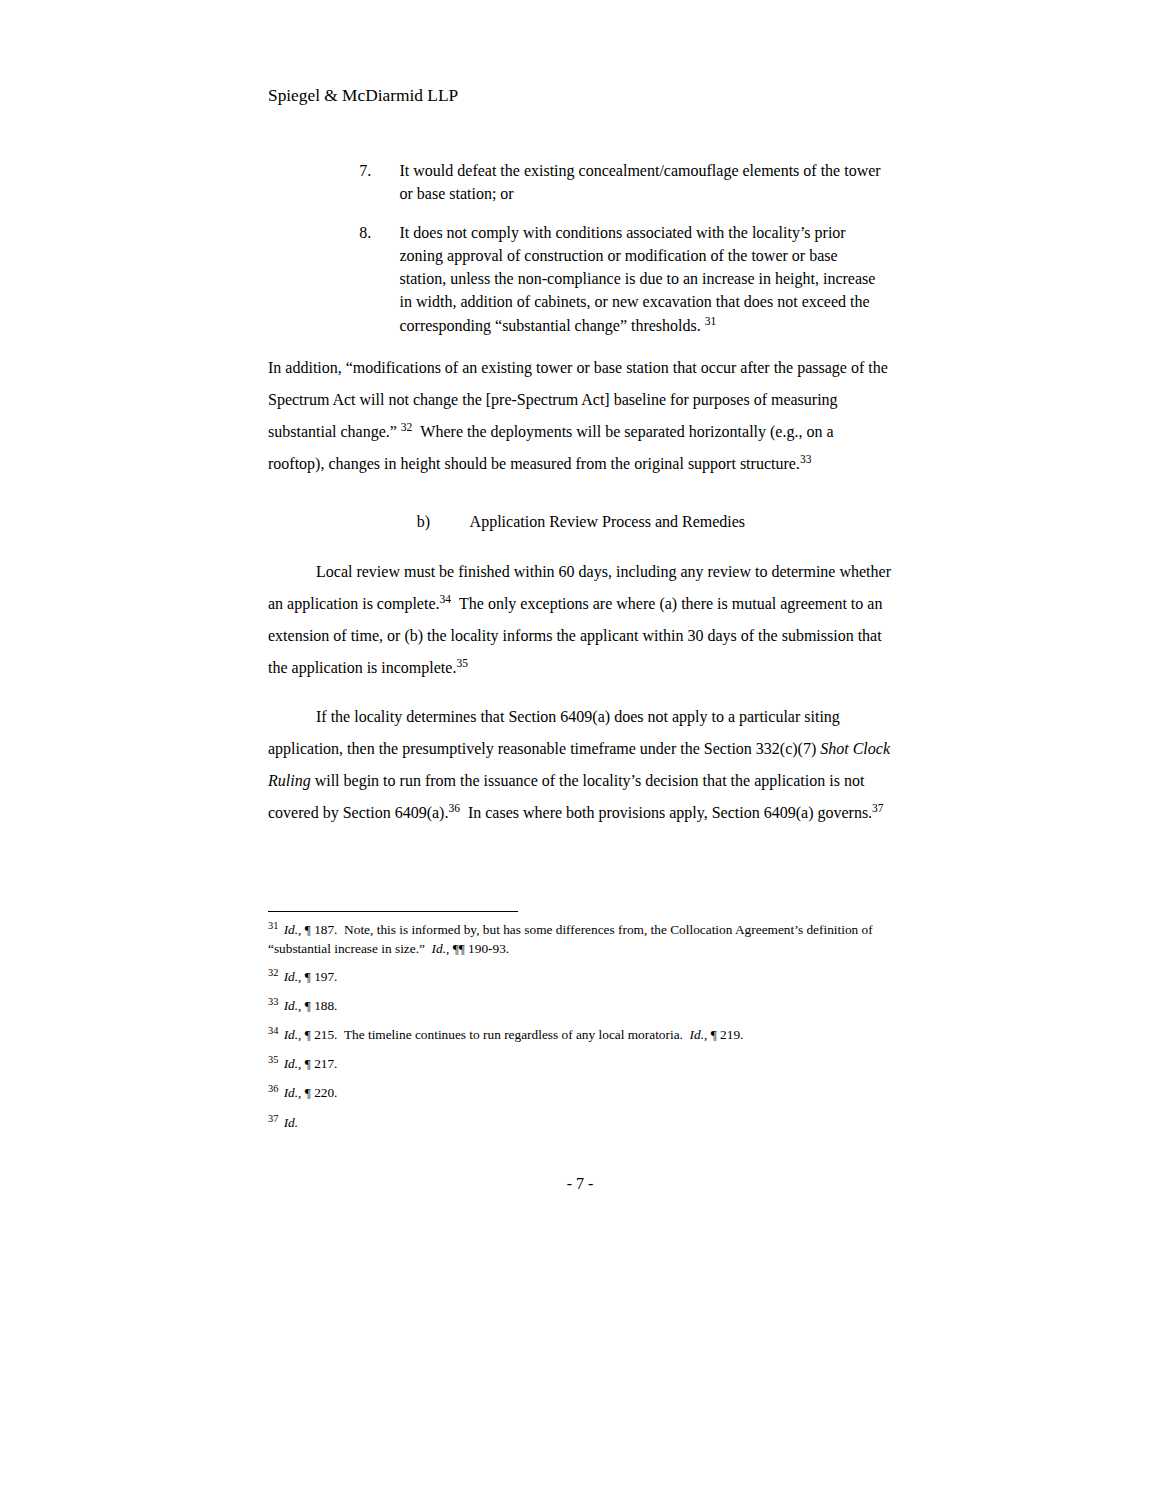Spiegel & McDiarmid LLP
7. It would defeat the existing concealment/camouflage elements of the tower or base station; or
8. It does not comply with conditions associated with the locality’s prior zoning approval of construction or modification of the tower or base station, unless the non-compliance is due to an increase in height, increase in width, addition of cabinets, or new excavation that does not exceed the corresponding “substantial change” thresholds. 31
In addition, “modifications of an existing tower or base station that occur after the passage of the Spectrum Act will not change the [pre-Spectrum Act] baseline for purposes of measuring substantial change.” 32 Where the deployments will be separated horizontally (e.g., on a rooftop), changes in height should be measured from the original support structure.33
b) Application Review Process and Remedies
Local review must be finished within 60 days, including any review to determine whether an application is complete.34 The only exceptions are where (a) there is mutual agreement to an extension of time, or (b) the locality informs the applicant within 30 days of the submission that the application is incomplete.35
If the locality determines that Section 6409(a) does not apply to a particular siting application, then the presumptively reasonable timeframe under the Section 332(c)(7) Shot Clock Ruling will begin to run from the issuance of the locality’s decision that the application is not covered by Section 6409(a).36 In cases where both provisions apply, Section 6409(a) governs.37
31 Id., ¶ 187. Note, this is informed by, but has some differences from, the Collocation Agreement’s definition of “substantial increase in size.” Id., ¶¶ 190-93.
32 Id., ¶ 197.
33 Id., ¶ 188.
34 Id., ¶ 215. The timeline continues to run regardless of any local moratoria. Id., ¶ 219.
35 Id., ¶ 217.
36 Id., ¶ 220.
37 Id.
- 7 -